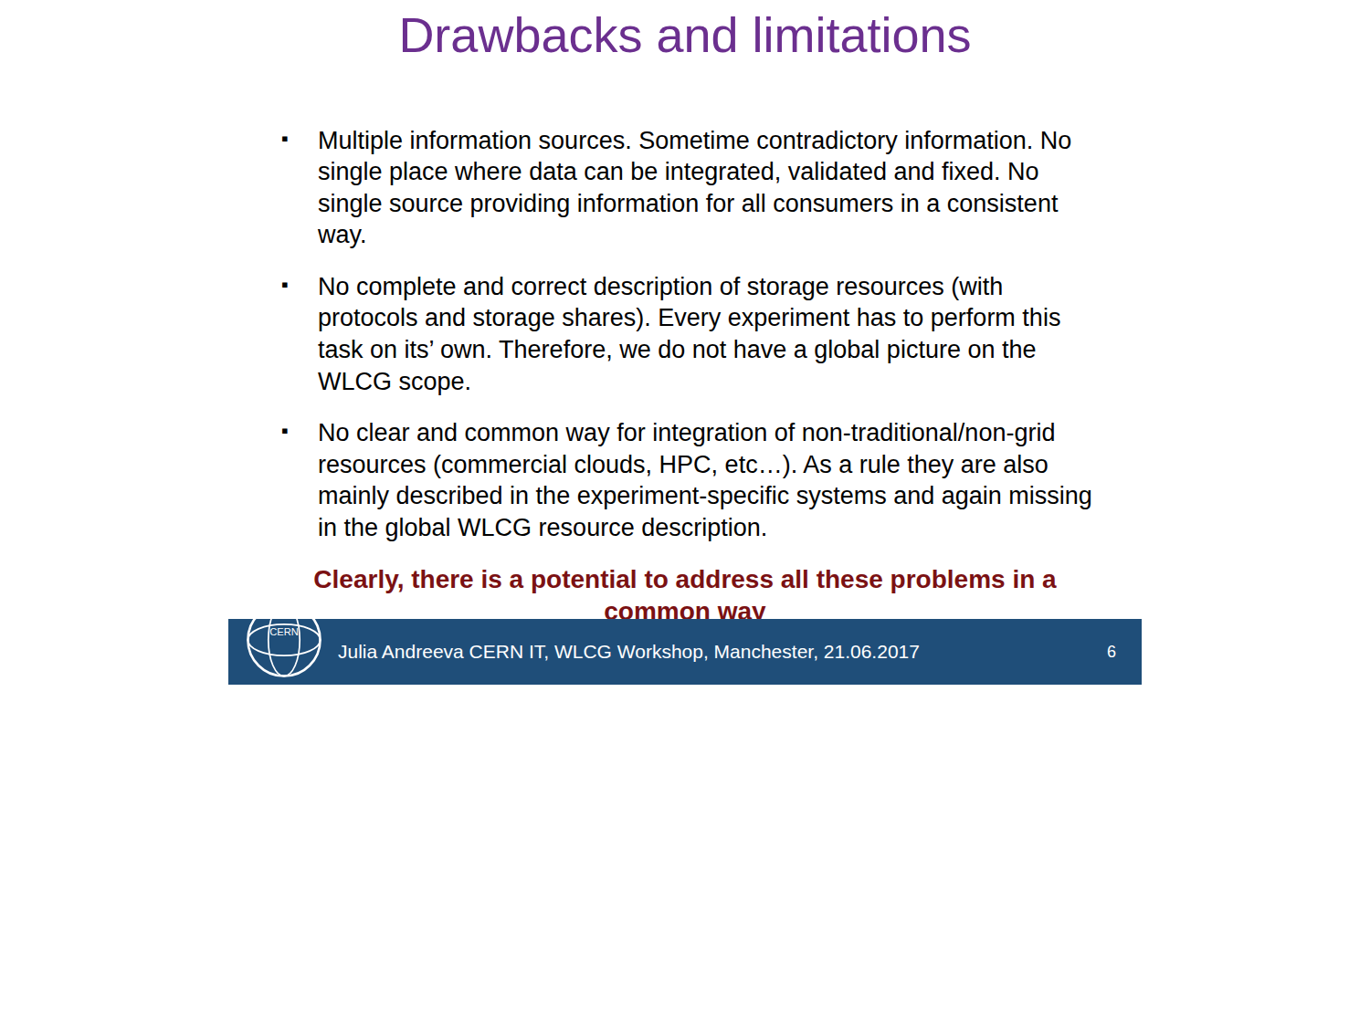Drawbacks and limitations
Multiple information sources. Sometime contradictory information. No single place where data can be integrated, validated and fixed. No single source providing information for all consumers in a consistent way.
No complete and correct description of storage resources (with protocols and storage shares). Every experiment has to perform this task on its’ own. Therefore, we do not have a global picture on the WLCG scope.
No clear and common way for integration of non-traditional/non-grid resources (commercial clouds, HPC, etc…). As a rule they are also mainly described in the experiment-specific systems and again missing in the global WLCG resource description.
Clearly, there is a potential to address all these problems in a common way
Julia Andreeva CERN IT, WLCG Workshop, Manchester, 21.06.2017
6
CERN